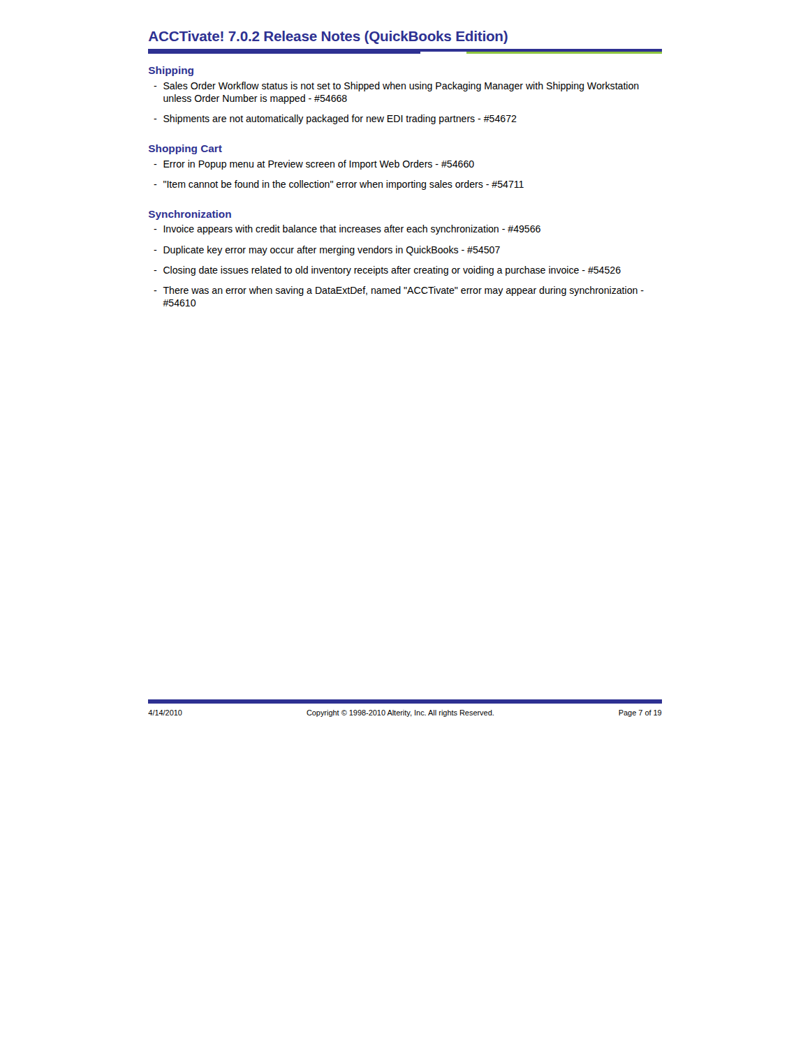ACCTivate! 7.0.2 Release Notes (QuickBooks Edition)
Shipping
Sales Order Workflow status is not set to Shipped when using Packaging Manager with Shipping Workstation unless Order Number is mapped - #54668
Shipments are not automatically packaged for new EDI trading partners - #54672
Shopping Cart
Error in Popup menu at Preview screen of Import Web Orders - #54660
"Item cannot be found in the collection" error when importing sales orders - #54711
Synchronization
Invoice appears with credit balance that increases after each synchronization - #49566
Duplicate key error may occur after merging vendors in QuickBooks - #54507
Closing date issues related to old inventory receipts after creating or voiding a purchase invoice - #54526
There was an error when saving a DataExtDef, named "ACCTivate" error may appear during synchronization - #54610
4/14/2010
Copyright © 1998-2010 Alterity, Inc. All rights Reserved.
Page 7 of 19